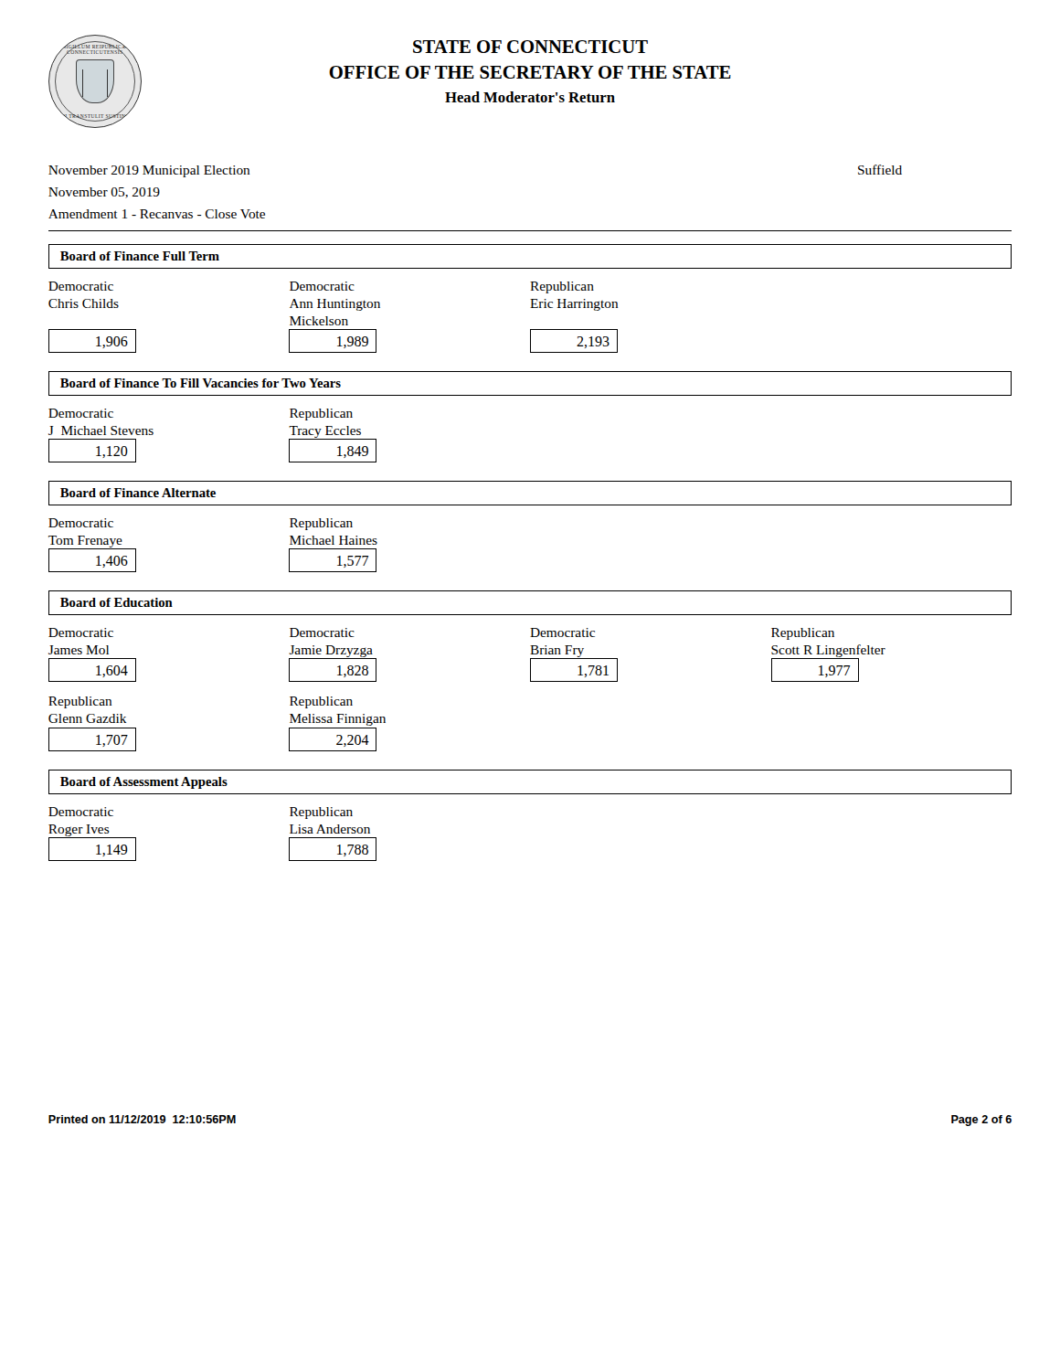SIGILLUM REIPUBLICÆ CONNECTICUTENSIS
QUI TRANSTULIT SUSTINET
STATE OF CONNECTICUT
OFFICE OF THE SECRETARY OF THE STATE
Head Moderator's Return
Suffield
November 2019 Municipal Election
November 05, 2019
Amendment 1 - Recanvas - Close Vote
Board of Finance Full Term
| Democratic | Democratic | Republican | |
| Chris Childs | Ann Huntington Mickelson | Eric Harrington | |
| 1,906 | 1,989 | 2,193 | |
Board of Finance To Fill Vacancies for Two Years
| Democratic | Republican | | |
| J Michael Stevens | Tracy Eccles | | |
| 1,120 | 1,849 | | |
Board of Finance Alternate
| Democratic | Republican | | |
| Tom Frenaye | Michael Haines | | |
| 1,406 | 1,577 | | |
Board of Education
| Democratic | Democratic | Democratic | Republican |
| James Mol | Jamie Drzyzga | Brian Fry | Scott R Lingenfelter |
| 1,604 | 1,828 | 1,781 | 1,977 |
| Republican | Republican | | |
| Glenn Gazdik | Melissa Finnigan | | |
| 1,707 | 2,204 | | |
Board of Assessment Appeals
| Democratic | Republican | | |
| Roger Ives | Lisa Anderson | | |
| 1,149 | 1,788 | | |
Printed on 11/12/2019 12:10:56PM Page 2 of 6